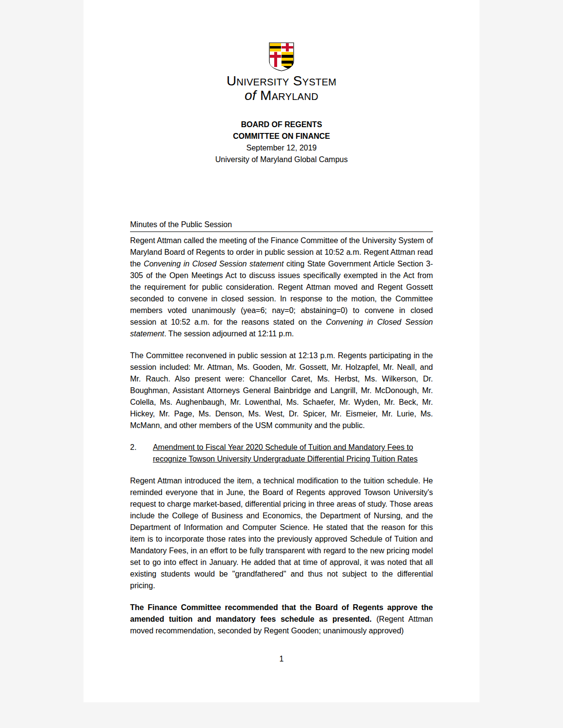University System
of Maryland
BOARD OF REGENTS COMMITTEE ON FINANCE September 12, 2019 University of Maryland Global Campus
Minutes of the Public Session
Regent Attman called the meeting of the Finance Committee of the University System of Maryland Board of Regents to order in public session at 10:52 a.m. Regent Attman read the Convening in Closed Session statement citing State Government Article Section 3-305 of the Open Meetings Act to discuss issues specifically exempted in the Act from the requirement for public consideration. Regent Attman moved and Regent Gossett seconded to convene in closed session. In response to the motion, the Committee members voted unanimously (yea=6; nay=0; abstaining=0) to convene in closed session at 10:52 a.m. for the reasons stated on the Convening in Closed Session statement. The session adjourned at 12:11 p.m.
The Committee reconvened in public session at 12:13 p.m. Regents participating in the session included: Mr. Attman, Ms. Gooden, Mr. Gossett, Mr. Holzapfel, Mr. Neall, and Mr. Rauch. Also present were: Chancellor Caret, Ms. Herbst, Ms. Wilkerson, Dr. Boughman, Assistant Attorneys General Bainbridge and Langrill, Mr. McDonough, Mr. Colella, Ms. Aughenbaugh, Mr. Lowenthal, Ms. Schaefer, Mr. Wyden, Mr. Beck, Mr. Hickey, Mr. Page, Ms. Denson, Ms. West, Dr. Spicer, Mr. Eismeier, Mr. Lurie, Ms. McMann, and other members of the USM community and the public.
2.
Amendment to Fiscal Year 2020 Schedule of Tuition and Mandatory Fees to recognize Towson University Undergraduate Differential Pricing Tuition Rates
Regent Attman introduced the item, a technical modification to the tuition schedule. He reminded everyone that in June, the Board of Regents approved Towson University's request to charge market-based, differential pricing in three areas of study. Those areas include the College of Business and Economics, the Department of Nursing, and the Department of Information and Computer Science. He stated that the reason for this item is to incorporate those rates into the previously approved Schedule of Tuition and Mandatory Fees, in an effort to be fully transparent with regard to the new pricing model set to go into effect in January. He added that at time of approval, it was noted that all existing students would be "grandfathered" and thus not subject to the differential pricing.
The Finance Committee recommended that the Board of Regents approve the amended tuition and mandatory fees schedule as presented. (Regent Attman moved recommendation, seconded by Regent Gooden; unanimously approved)
1